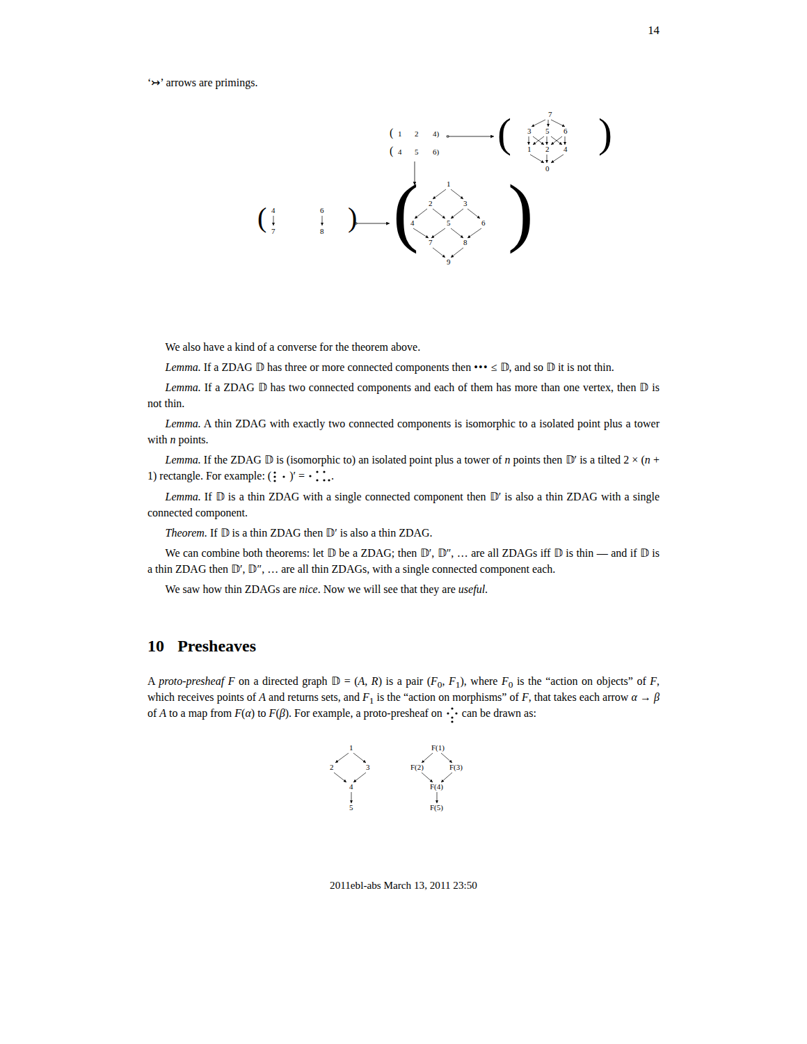14
‘↣’ arrows are primings.
( 1 2 4) ( 4 5 6) ( ) 7 3 5 6 1 2 4 0 ( ) 4 6 7 8 ( ) 1 2 3 4 5 6 7 8 9
We also have a kind of a converse for the theorem above.
Lemma. If a ZDAG 𝔻 has three or more connected components then ••• ≤ 𝔻, and so 𝔻 it is not thin.
Lemma. If a ZDAG 𝔻 has two connected components and each of them has more than one vertex, then 𝔻 is not thin.
Lemma. A thin ZDAG with exactly two connected components is isomorphic to a isolated point plus a tower with n points.
Lemma. If the ZDAG 𝔻 is (isomorphic to) an isolated point plus a tower of n points then 𝔻′ is a tilted 2 × (n + 1) rectangle. For example: ( )′ = .
Lemma. If 𝔻 is a thin ZDAG with a single connected component then 𝔻′ is also a thin ZDAG with a single connected component.
Theorem. If 𝔻 is a thin ZDAG then 𝔻′ is also a thin ZDAG.
We can combine both theorems: let 𝔻 be a ZDAG; then 𝔻′, 𝔻″, … are all ZDAGs iff 𝔻 is thin — and if 𝔻 is a thin ZDAG then 𝔻′, 𝔻″, … are all thin ZDAGs, with a single connected component each.
We saw how thin ZDAGs are nice. Now we will see that they are useful.
10 Presheaves
A proto-presheaf F on a directed graph 𝔻 = (A, R) is a pair (F0, F1), where F0 is the “action on objects” of F, which receives points of A and returns sets, and F1 is the “action on morphisms” of F, that takes each arrow α → β of A to a map from F(α) to F(β). For example, a proto-presheaf on can be drawn as:
1 2 3 4 5 F(1) F(2) F(3) F(4) F(5)
2011ebl-abs March 13, 2011 23:50